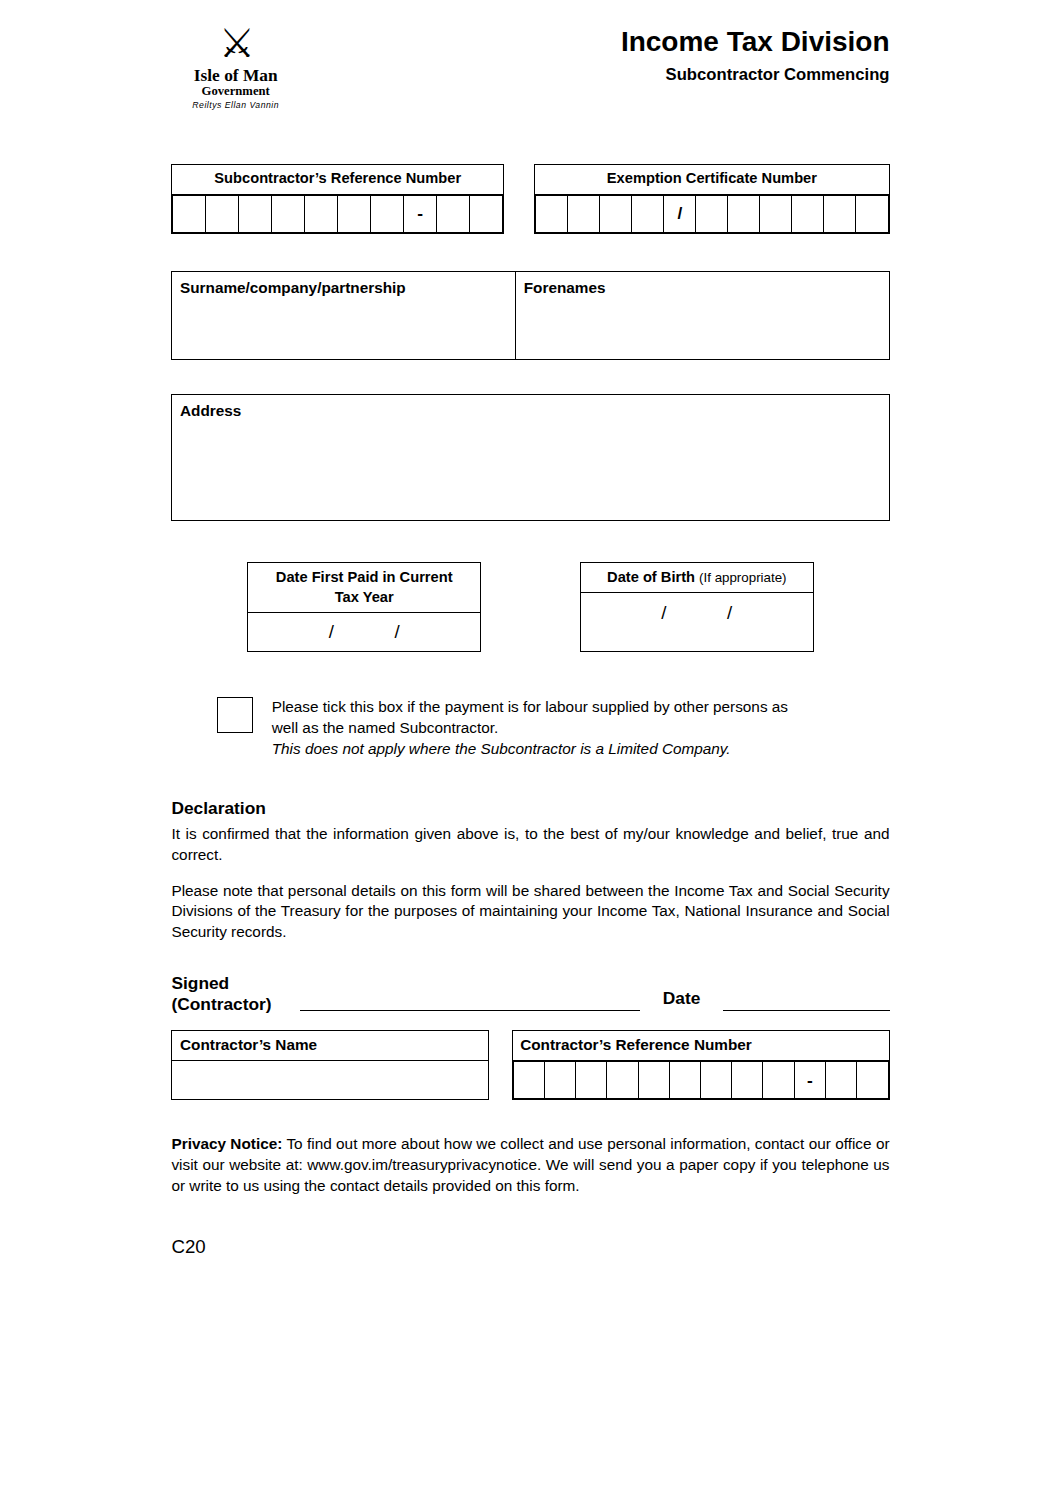⚔
Isle of Man Government Reiltys Ellan Vannin
Income Tax Division
Subcontractor Commencing
Subcontractor’s Reference Number
| | | | | | | | - | | |
Exemption Certificate Number
| | | | | / | | | | | | |
Surname/company/partnership
Forenames
Address
Date First Paid in Current
Tax Year
//
Date of Birth (If appropriate)
//
Please tick this box if the payment is for labour supplied by other persons as well as the named Subcontractor.
This does not apply where the Subcontractor is a Limited Company.
Declaration
It is confirmed that the information given above is, to the best of my/our knowledge and belief, true and correct.
Please note that personal details on this form will be shared between the Income Tax and Social Security Divisions of the Treasury for the purposes of maintaining your Income Tax, National Insurance and Social Security records.
Signed
(Contractor)
Date
Contractor’s Name
Contractor’s Reference Number
| | | | | | | | | | - | | |
Privacy Notice: To find out more about how we collect and use personal information, contact our office or visit our website at: www.gov.im/treasuryprivacynotice. We will send you a paper copy if you telephone us or write to us using the contact details provided on this form.
C20